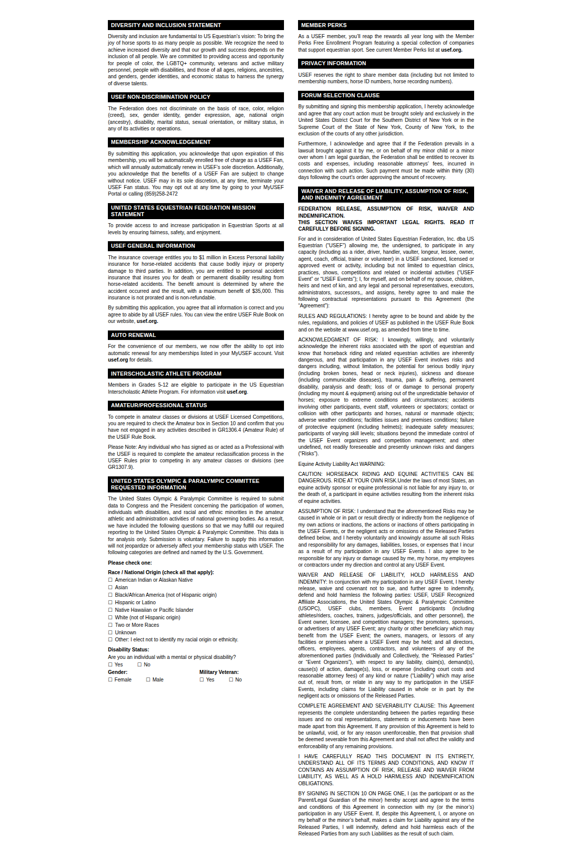Diversity and Inclusion Statement
Diversity and inclusion are fundamental to US Equestrian’s vision: To bring the joy of horse sports to as many people as possible. We recognize the need to achieve increased diversity and that our growth and success depends on the inclusion of all people. We are committed to providing access and opportunity for people of color, the LGBTQ+ community, veterans and active military personnel, people with disabilities, and those of all ages, religions, ancestries, and genders, gender identities, and economic status to harness the synergy of diverse talents.
USEF Non-Discrimination Policy
The Federation does not discriminate on the basis of race, color, religion (creed), sex, gender identity, gender expression, age, national origin (ancestry), disability, marital status, sexual orientation, or military status, in any of its activities or operations.
Membership Acknowledgement
By submitting this application, you acknowledge that upon expiration of this membership, you will be automatically enrolled free of charge as a USEF Fan, which will annually automatically renew in USEF’s sole discretion. Additionally, you acknowledge that the benefits of a USEF Fan are subject to change without notice. USEF may in its sole discretion, at any time, terminate your USEF Fan status. You may opt out at any time by going to your MyUSEF Portal or calling (859)258-2472
United States Equestrian Federation Mission Statement
To provide access to and increase participation in Equestrian Sports at all levels by ensuring fairness, safety, and enjoyment.
USEF General Information
The insurance coverage entitles you to $1 million in Excess Personal liability insurance for horse-related accidents that cause bodily injury or property damage to third parties. In addition, you are entitled to personal accident insurance that insures you for death or permanent disability resulting from horse-related accidents. The benefit amount is determined by where the accident occurred and the result, with a maximum benefit of $35,000. This insurance is not prorated and is non-refundable.
By submitting this application, you agree that all information is correct and you agree to abide by all USEF rules. You can view the entire USEF Rule Book on our website, usef.org.
Auto Renewal
For the convenience of our members, we now offer the ability to opt into automatic renewal for any memberships listed in your MyUSEF account. Visit usef.org for details.
Interscholastic Athlete Program
Members in Grades 5-12 are eligible to participate in the US Equestrian Interscholastic Athlete Program. For information visit usef.org.
Amateur/Professional Status
To compete in amateur classes or divisions at USEF Licensed Competitions, you are required to check the Amateur box in Section 10 and confirm that you have not engaged in any activities described in GR1306.4 (Amateur Rule) of the USEF Rule Book.
Please Note: Any individual who has signed as or acted as a Professional with the USEF is required to complete the amateur reclassification process in the USEF Rules prior to competing in any amateur classes or divisions (see GR1307.9).
United States Olympic & Paralympic Committee Requested Information
The United States Olympic & Paralympic Committee is required to submit data to Congress and the President concerning the participation of women, individuals with disabilities, and racial and ethnic minorities in the amateur athletic and administration activities of national governing bodies. As a result, we have included the following questions so that we may fulfill our required reporting to the United States Olympic & Paralympic Committee. This data is for analysis only. Submission is voluntary. Failure to supply this information will not jeopardize or adversely affect your membership status with USEF. The following categories are defined and named by the U.S. Government.
Please check one:
Race / National Origin (check all that apply):
☐American Indian or Alaskan Native
☐Asian
☐Black/African America (not of Hispanic origin)
☐Hispanic or Latino
☐Native Hawaiian or Pacific Islander
☐White (not of Hispanic origin)
☐Two or More Races
☐Unknown
☐Other: I elect not to identify my racial origin or ethnicity.
Disability Status:
Are you an individual with a mental or physical disability?
☐Yes ☐No
Gender:
☐Female ☐Male
Military Veteran:
☐Yes ☐No
Member Perks
As a USEF member, you’ll reap the rewards all year long with the Member Perks Free Enrollment Program featuring a special collection of companies that support equestrian sport. See current Member Perks list at usef.org.
Privacy Information
USEF reserves the right to share member data (including but not limited to membership numbers, horse ID numbers, horse recording numbers).
Forum Selection Clause
By submitting and signing this membership application, I hereby acknowledge and agree that any court action must be brought solely and exclusively in the United States District Court for the Southern District of New York or in the Supreme Court of the State of New York, County of New York, to the exclusion of the courts of any other jurisdiction.
Furthermore, I acknowledge and agree that if the Federation prevails in a lawsuit brought against it by me, or on behalf of my minor child or a minor over whom I am legal guardian, the Federation shall be entitled to recover its costs and expenses, including reasonable attorneys’ fees, incurred in connection with such action. Such payment must be made within thirty (30) days following the court’s order approving the amount of recovery.
Waiver and Release of Liability, Assumption of Risk, and Indemnity Agreement
FEDERATION RELEASE, ASSUMPTION OF RISK, WAIVER AND INDEMNIFICATION. THIS SECTION WAIVES IMPORTANT LEGAL RIGHTS. READ IT CAREFULLY BEFORE SIGNING.
For and in consideration of United States Equestrian Federation, Inc. dba US Equestrian (“USEF”) allowing me, the undersigned, to participate in any capacity (including as a rider, driver, handler, vaulter, longeur, lessee, owner, agent, coach, official, trainer or volunteer) in a USEF sanctioned, licensed or approved event or activity, including but not limited to equestrian clinics, practices, shows, competitions and related or incidental activities (“USEF Event” or “USEF Events”); I, for myself, and on behalf of my spouse, children, heirs and next of kin, and any legal and personal representatives, executors, administrators, successors,, and assigns, hereby agree to and make the following contractual representations pursuant to this Agreement (the “Agreement”):
RULES AND REGULATIONS: I hereby agree to be bound and abide by the rules, regulations, and policies of USEF as published in the USEF Rule Book and on the website at www.usef.org, as amended from time to time.
ACKNOWLEDGMENT OF RISK: I knowingly, willingly, and voluntarily acknowledge the inherent risks associated with the sport of equestrian and know that horseback riding and related equestrian activities are inherently dangerous, and that participation in any USEF Event involves risks and dangers including, without limitation, the potential for serious bodily injury (including broken bones, head or neck injuries), sickness and disease (including communicable diseases), trauma, pain & suffering, permanent disability, paralysis and death; loss of or damage to personal property (including my mount & equipment) arising out of the unpredictable behavior of horses; exposure to extreme conditions and circumstances; accidents involving other participants, event staff, volunteers or spectators; contact or collision with other participants and horses, natural or manmade objects; adverse weather conditions; facilities issues and premises conditions; failure of protective equipment (including helmets); inadequate safety measures; participants of varying skill levels; situations beyond the immediate control of the USEF Event organizers and competition management; and other undefined, not readily foreseeable and presently unknown risks and dangers (“Risks”).
Equine Activity Liability Act WARNING:
CAUTION: HORSEBACK RIDING AND EQUINE ACTIVITIES CAN BE DANGEROUS. RIDE AT YOUR OWN RISK.Under the laws of most States, an equine activity sponsor or equine professional is not liable for any injury to, or the death of, a participant in equine activities resulting from the inherent risks of equine activities.
ASSUMPTION OF RISK: I understand that the aforementioned Risks may be caused in whole or in part or result directly or indirectly from the negligence of my own actions or inactions, the actions or inactions of others participating in the USEF Events, or the negligent acts or omissions of the Released Parties defined below, and I hereby voluntarily and knowingly assume all such Risks and responsibility for any damages, liabilities, losses, or expenses that I incur as a result of my participation in any USEF Events. I also agree to be responsible for any injury or damage caused by me, my horse, my employees or contractors under my direction and control at any USEF Event.
WAIVER AND RELEASE OF LIABILITY, HOLD HARMLESS AND INDEMNITY: In conjunction with my participation in any USEF Event, I hereby release, waive and covenant not to sue, and further agree to indemnify, defend and hold harmless the following parties: USEF, USEF Recognized Affiliate Associations, the United States Olympic & Paralympic Committee (USOPC), USEF clubs, members, Event participants (including athletes/riders, coaches, trainers, judges/officials, and other personnel), the Event owner, licensee, and competition managers; the promoters, sponsors, or advertisers of any USEF Event; any charity or other beneficiary which may benefit from the USEF Event; the owners, managers, or lessors of any facilities or premises where a USEF Event may be held; and all directors, officers, employees, agents, contractors, and volunteers of any of the aforementioned parties (Individually and Collectively, the “Released Parties” or “Event Organizers”), with respect to any liability, claim(s), demand(s), cause(s) of action, damage(s), loss, or expense (including court costs and reasonable attorney fees) of any kind or nature (“Liability”) which may arise out of, result from, or relate in any way to my participation in the USEF Events, including claims for Liability caused in whole or in part by the negligent acts or omissions of the Released Parties.
COMPLETE AGREEMENT AND SEVERABILITY CLAUSE: This Agreement represents the complete understanding between the parties regarding these issues and no oral representations, statements or inducements have been made apart from this Agreement. If any provision of this Agreement is held to be unlawful, void, or for any reason unenforceable, then that provision shall be deemed severable from this Agreement and shall not affect the validity and enforceability of any remaining provisions.
I HAVE CAREFULLY READ THIS DOCUMENT IN ITS ENTIRETY, UNDERSTAND ALL OF ITS TERMS AND CONDITIONS, AND KNOW IT CONTAINS AN ASSUMPTION OF RISK, RELEASE AND WAIVER FROM LIABILITY, AS WELL AS A HOLD HARMLESS AND INDEMNIFICATION OBLIGATIONS.
BY SIGNING IN SECTION 10 ON PAGE ONE, I (as the participant or as the Parent/Legal Guardian of the minor) hereby accept and agree to the terms and conditions of this Agreement in connection with my (or the minor’s) participation in any USEF Event. If, despite this Agreement, I, or anyone on my behalf or the minor’s behalf, makes a claim for Liability against any of the Released Parties, I will indemnify, defend and hold harmless each of the Released Parties from any such Liabilities as the result of such claim.